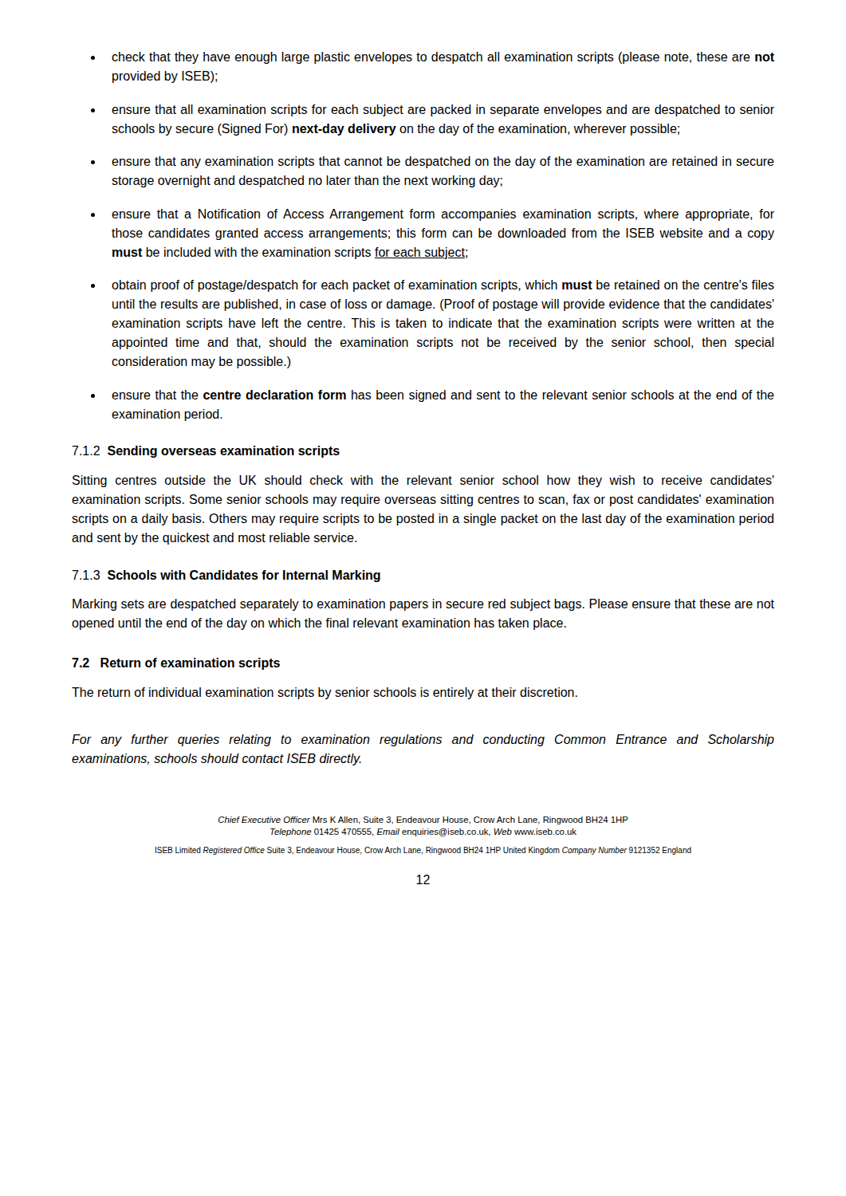check that they have enough large plastic envelopes to despatch all examination scripts (please note, these are not provided by ISEB);
ensure that all examination scripts for each subject are packed in separate envelopes and are despatched to senior schools by secure (Signed For) next-day delivery on the day of the examination, wherever possible;
ensure that any examination scripts that cannot be despatched on the day of the examination are retained in secure storage overnight and despatched no later than the next working day;
ensure that a Notification of Access Arrangement form accompanies examination scripts, where appropriate, for those candidates granted access arrangements; this form can be downloaded from the ISEB website and a copy must be included with the examination scripts for each subject;
obtain proof of postage/despatch for each packet of examination scripts, which must be retained on the centre's files until the results are published, in case of loss or damage. (Proof of postage will provide evidence that the candidates' examination scripts have left the centre. This is taken to indicate that the examination scripts were written at the appointed time and that, should the examination scripts not be received by the senior school, then special consideration may be possible.)
ensure that the centre declaration form has been signed and sent to the relevant senior schools at the end of the examination period.
7.1.2 Sending overseas examination scripts
Sitting centres outside the UK should check with the relevant senior school how they wish to receive candidates' examination scripts. Some senior schools may require overseas sitting centres to scan, fax or post candidates' examination scripts on a daily basis. Others may require scripts to be posted in a single packet on the last day of the examination period and sent by the quickest and most reliable service.
7.1.3 Schools with Candidates for Internal Marking
Marking sets are despatched separately to examination papers in secure red subject bags. Please ensure that these are not opened until the end of the day on which the final relevant examination has taken place.
7.2 Return of examination scripts
The return of individual examination scripts by senior schools is entirely at their discretion.
For any further queries relating to examination regulations and conducting Common Entrance and Scholarship examinations, schools should contact ISEB directly.
Chief Executive Officer Mrs K Allen, Suite 3, Endeavour House, Crow Arch Lane, Ringwood BH24 1HP
Telephone 01425 470555, Email enquiries@iseb.co.uk, Web www.iseb.co.uk
ISEB Limited Registered Office Suite 3, Endeavour House, Crow Arch Lane, Ringwood BH24 1HP United Kingdom Company Number 9121352 England
12